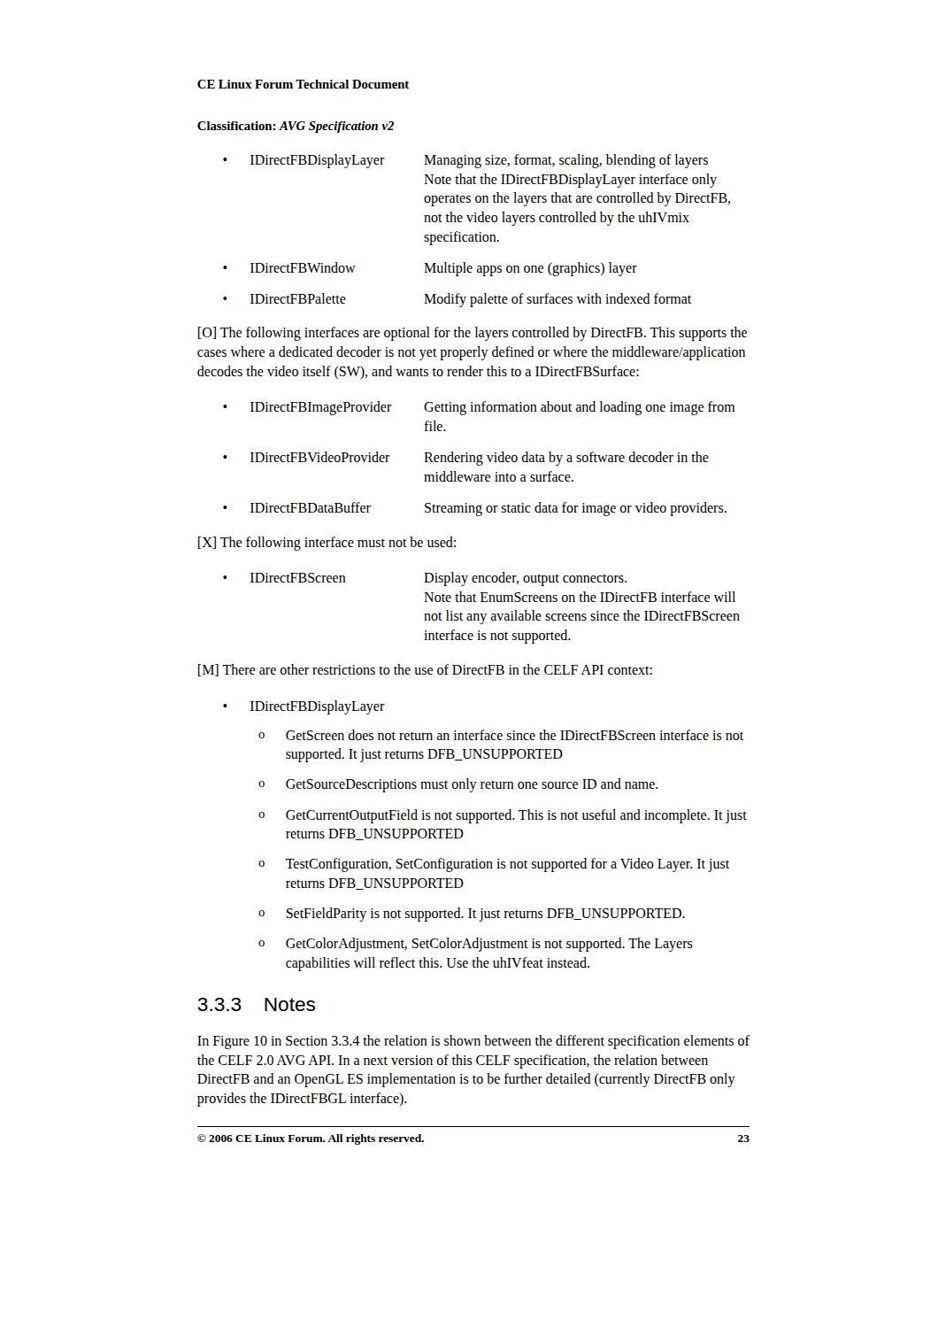CE Linux Forum Technical Document
Classification: AVG Specification v2
IDirectFBDisplayLayer Managing size, format, scaling, blending of layers Note that the IDirectFBDisplayLayer interface only operates on the layers that are controlled by DirectFB, not the video layers controlled by the uhIVmix specification.
IDirectFBWindow Multiple apps on one (graphics) layer
IDirectFBPalette Modify palette of surfaces with indexed format
[O] The following interfaces are optional for the layers controlled by DirectFB. This supports the cases where a dedicated decoder is not yet properly defined or where the middleware/application decodes the video itself (SW), and wants to render this to a IDirectFBSurface:
IDirectFBImageProvider Getting information about and loading one image from file.
IDirectFBVideoProvider Rendering video data by a software decoder in the middleware into a surface.
IDirectFBDataBuffer Streaming or static data for image or video providers.
[X] The following interface must not be used:
IDirectFBScreen Display encoder, output connectors. Note that EnumScreens on the IDirectFB interface will not list any available screens since the IDirectFBScreen interface is not supported.
[M] There are other restrictions to the use of DirectFB in the CELF API context:
IDirectFBDisplayLayer
GetScreen does not return an interface since the IDirectFBScreen interface is not supported. It just returns DFB_UNSUPPORTED
GetSourceDescriptions must only return one source ID and name.
GetCurrentOutputField is not supported. This is not useful and incomplete. It just returns DFB_UNSUPPORTED
TestConfiguration, SetConfiguration is not supported for a Video Layer. It just returns DFB_UNSUPPORTED
SetFieldParity is not supported. It just returns DFB_UNSUPPORTED.
GetColorAdjustment, SetColorAdjustment is not supported. The Layers capabilities will reflect this. Use the uhIVfeat instead.
3.3.3 Notes
In Figure 10 in Section 3.3.4 the relation is shown between the different specification elements of the CELF 2.0 AVG API. In a next version of this CELF specification, the relation between DirectFB and an OpenGL ES implementation is to be further detailed (currently DirectFB only provides the IDirectFBGL interface).
© 2006 CE Linux Forum. All rights reserved. 23